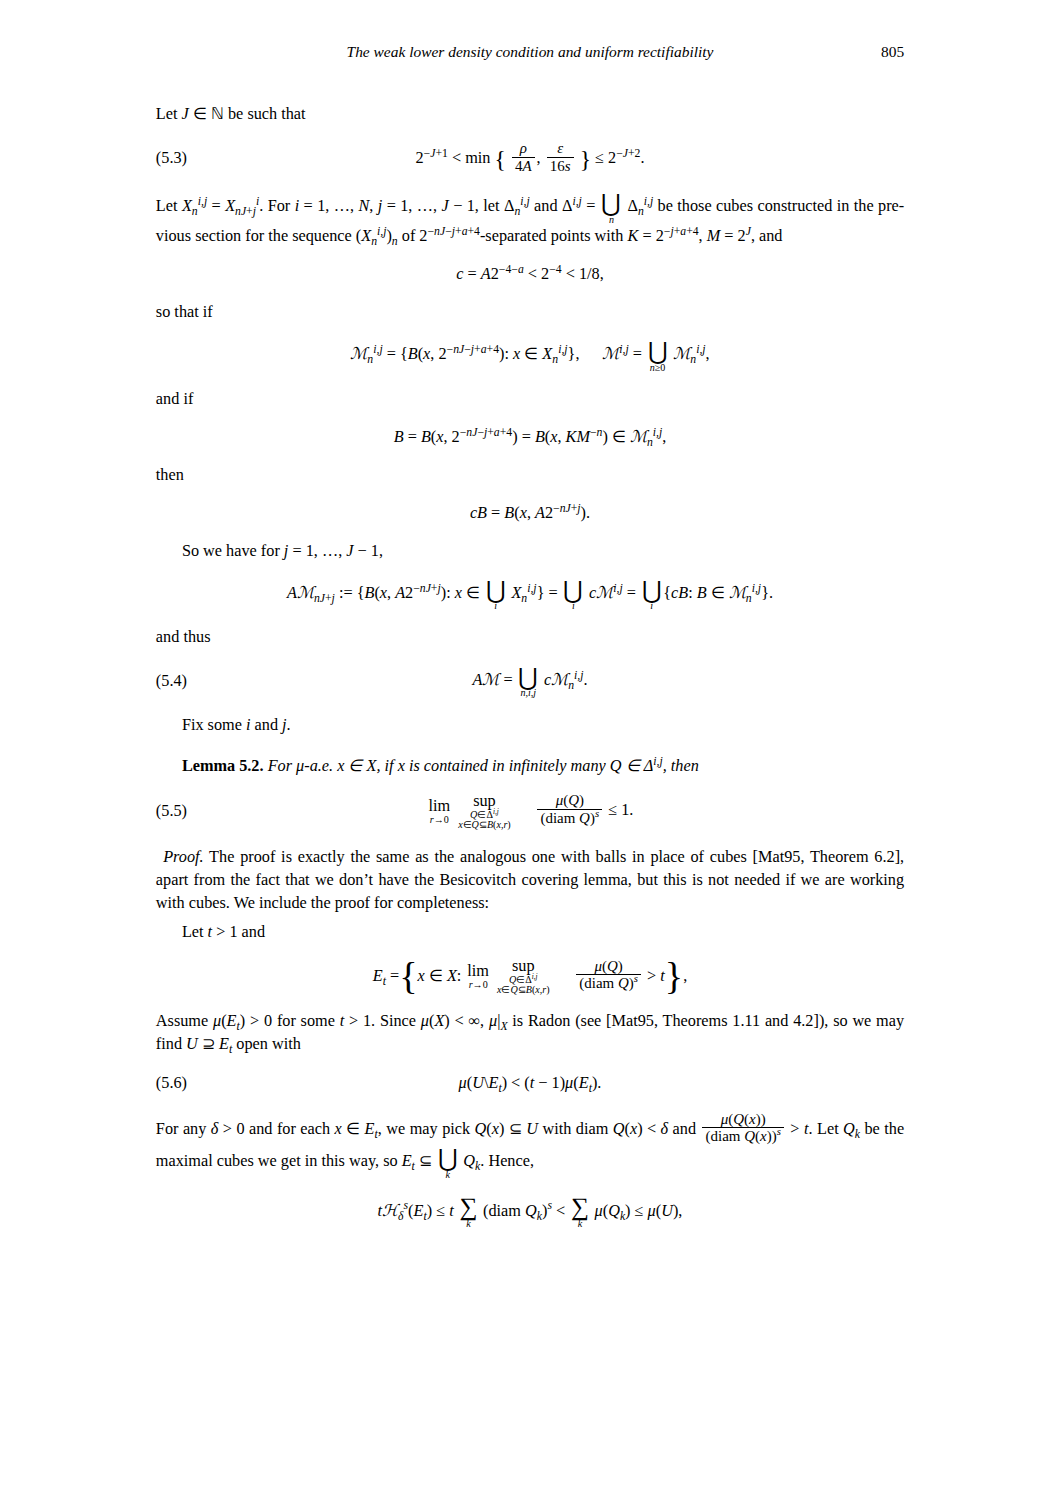The weak lower density condition and uniform rectifiability 805
Let J ∈ ℕ be such that
(5.3) 2−J+1 < min { ρ 4A, ε 16s } ≤ 2−J+2.
Let Xni,j = XnJ+ji. For i = 1, …, N, j = 1, …, J − 1, let Δni,j and Δi,j = ⋃n Δni,j be those cubes constructed in the previous section for the sequence (Xni,j)n of 2−nJ−j+a+4-separated points with K = 2−j+a+4, M = 2J, and
c = A2−4−a < 2−4 < 1/8,
so that if
ℳni,j = {B(x, 2−nJ−j+a+4): x ∈ Xni,j}, ℳi,j = ⋃n≥0 ℳni,j,
and if
B = B(x, 2−nJ−j+a+4) = B(x, KM−n) ∈ ℳni,j,
then
cB = B(x, A2−nJ+j).
So we have for j = 1, …, J − 1,
AℳnJ+j := {B(x, A2−nJ+j): x ∈ ⋃i Xni,j} = ⋃i cℳi,j = ⋃i{cB: B ∈ ℳni,j}.
and thus
(5.4) Aℳ = ⋃n,i,j cℳni,j.
Fix some i and j.
Lemma 5.2. For μ-a.e. x ∈ X, if x is contained in infinitely many Q ∈ Δi,j, then
(5.5) lim r→0 sup Q∈Δi,j x∈Q⊆B(x,r) μ(Q)(diam Q)s ≤ 1.
Proof. The proof is exactly the same as the analogous one with balls in place of cubes [Mat95, Theorem 6.2], apart from the fact that we don’t have the Besicovitch covering lemma, but this is not needed if we are working with cubes. We include the proof for completeness:
Let t > 1 and
Et = { x ∈ X: lim r→0 sup Q∈Δi,j x∈Q⊆B(x,r) μ(Q)(diam Q)s > t } ,
Assume μ(Et) > 0 for some t > 1. Since μ(X) < ∞, μ|X is Radon (see [Mat95, Theorems 1.11 and 4.2]), so we may find U ⊇ Et open with
(5.6) μ(U\Et) < (t − 1)μ(Et).
For any δ > 0 and for each x ∈ Et, we may pick Q(x) ⊆ U with diam Q(x) < δ and μ(Q(x))(diam Q(x))s > t. Let Qk be the maximal cubes we get in this way, so Et ⊆ ⋃k Qk. Hence,
tℋδs(Et) ≤ t ∑k (diam Qk)s < ∑k μ(Qk) ≤ μ(U),